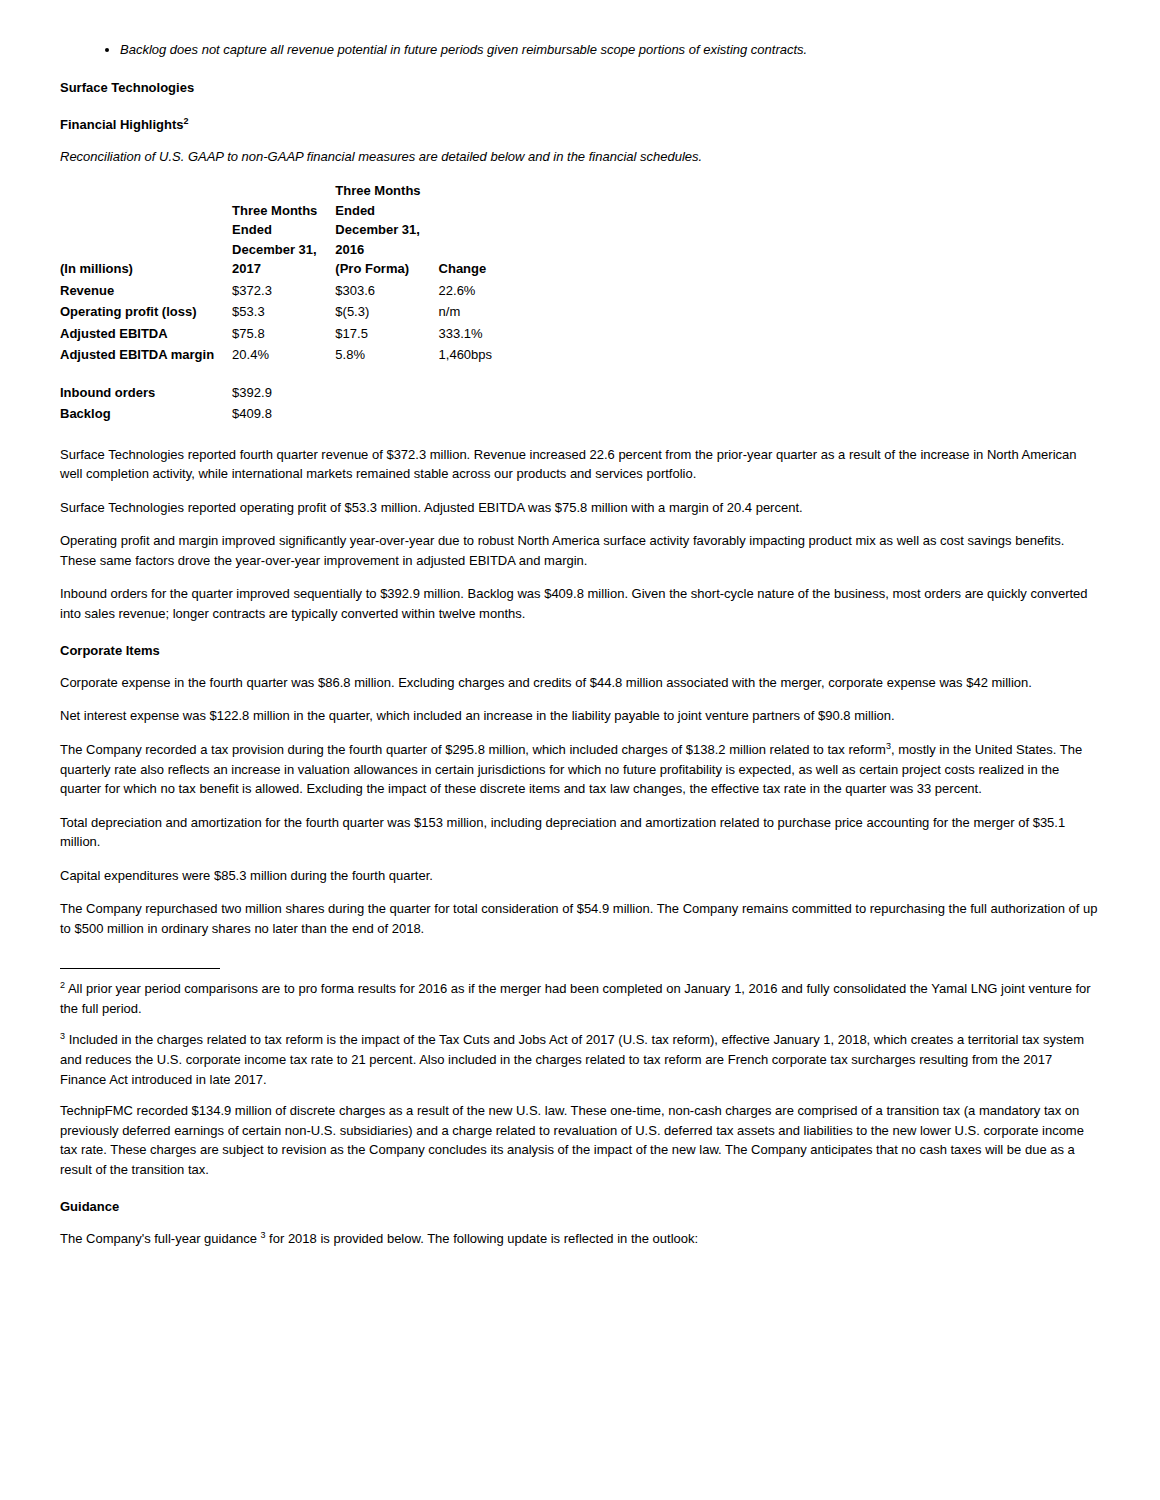Backlog does not capture all revenue potential in future periods given reimbursable scope portions of existing contracts.
Surface Technologies
Financial Highlights2
Reconciliation of U.S. GAAP to non-GAAP financial measures are detailed below and in the financial schedules.
| (In millions) | Three Months Ended December 31, 2017 | Three Months Ended December 31, 2016 (Pro Forma) | Change |
| --- | --- | --- | --- |
| Revenue | $372.3 | $303.6 | 22.6% |
| Operating profit (loss) | $53.3 | $(5.3) | n/m |
| Adjusted EBITDA | $75.8 | $17.5 | 333.1% |
| Adjusted EBITDA margin | 20.4% | 5.8% | 1,460bps |
| Inbound orders | $392.9 | | |
| Backlog | $409.8 | | |
Surface Technologies reported fourth quarter revenue of $372.3 million. Revenue increased 22.6 percent from the prior-year quarter as a result of the increase in North American well completion activity, while international markets remained stable across our products and services portfolio.
Surface Technologies reported operating profit of $53.3 million. Adjusted EBITDA was $75.8 million with a margin of 20.4 percent.
Operating profit and margin improved significantly year-over-year due to robust North America surface activity favorably impacting product mix as well as cost savings benefits. These same factors drove the year-over-year improvement in adjusted EBITDA and margin.
Inbound orders for the quarter improved sequentially to $392.9 million. Backlog was $409.8 million. Given the short-cycle nature of the business, most orders are quickly converted into sales revenue; longer contracts are typically converted within twelve months.
Corporate Items
Corporate expense in the fourth quarter was $86.8 million. Excluding charges and credits of $44.8 million associated with the merger, corporate expense was $42 million.
Net interest expense was $122.8 million in the quarter, which included an increase in the liability payable to joint venture partners of $90.8 million.
The Company recorded a tax provision during the fourth quarter of $295.8 million, which included charges of $138.2 million related to tax reform3, mostly in the United States. The quarterly rate also reflects an increase in valuation allowances in certain jurisdictions for which no future profitability is expected, as well as certain project costs realized in the quarter for which no tax benefit is allowed. Excluding the impact of these discrete items and tax law changes, the effective tax rate in the quarter was 33 percent.
Total depreciation and amortization for the fourth quarter was $153 million, including depreciation and amortization related to purchase price accounting for the merger of $35.1 million.
Capital expenditures were $85.3 million during the fourth quarter.
The Company repurchased two million shares during the quarter for total consideration of $54.9 million. The Company remains committed to repurchasing the full authorization of up to $500 million in ordinary shares no later than the end of 2018.
2 All prior year period comparisons are to pro forma results for 2016 as if the merger had been completed on January 1, 2016 and fully consolidated the Yamal LNG joint venture for the full period.
3 Included in the charges related to tax reform is the impact of the Tax Cuts and Jobs Act of 2017 (U.S. tax reform), effective January 1, 2018, which creates a territorial tax system and reduces the U.S. corporate income tax rate to 21 percent. Also included in the charges related to tax reform are French corporate tax surcharges resulting from the 2017 Finance Act introduced in late 2017.
TechnipFMC recorded $134.9 million of discrete charges as a result of the new U.S. law. These one-time, non-cash charges are comprised of a transition tax (a mandatory tax on previously deferred earnings of certain non-U.S. subsidiaries) and a charge related to revaluation of U.S. deferred tax assets and liabilities to the new lower U.S. corporate income tax rate. These charges are subject to revision as the Company concludes its analysis of the impact of the new law. The Company anticipates that no cash taxes will be due as a result of the transition tax.
Guidance
The Company's full-year guidance 3 for 2018 is provided below. The following update is reflected in the outlook: